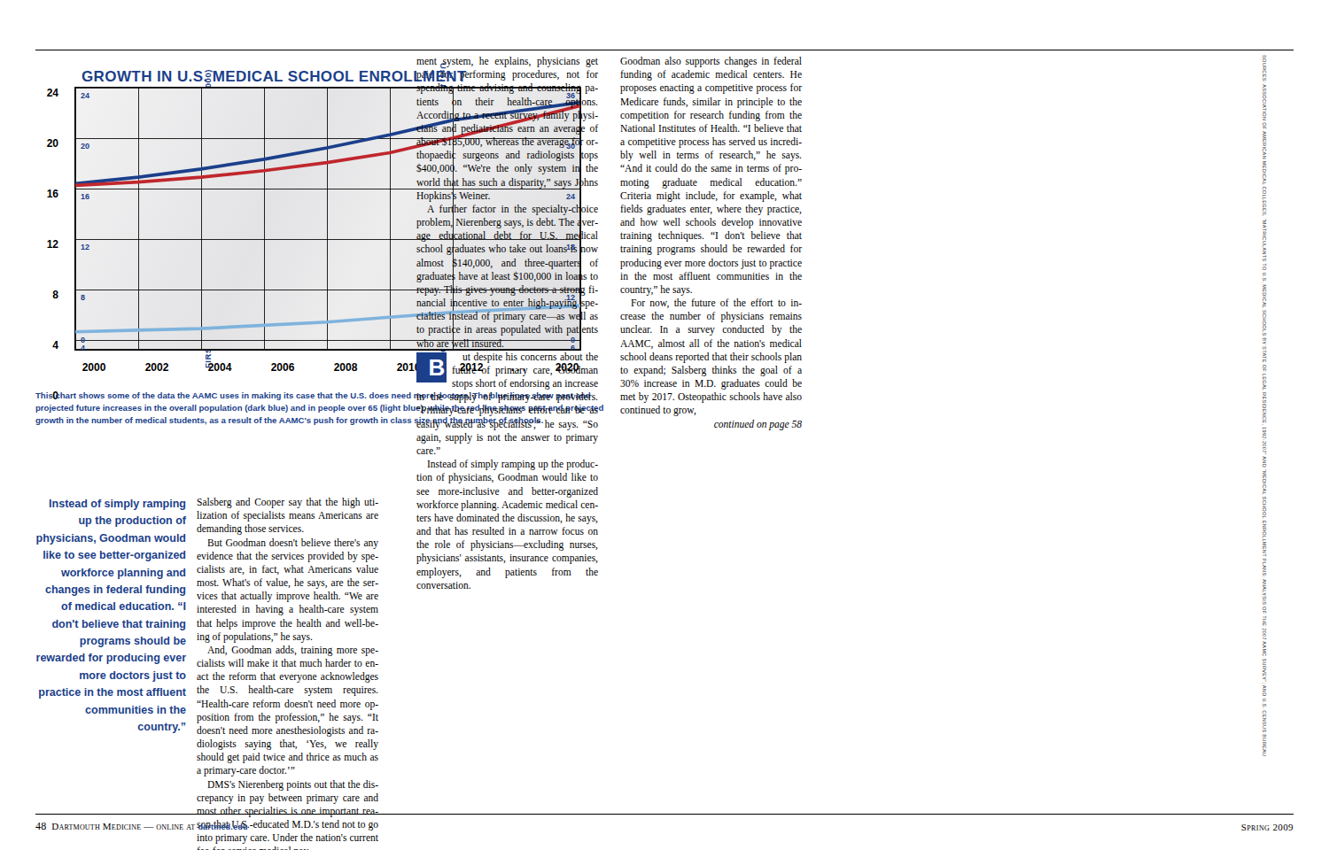GROWTH IN U.S. MEDICAL SCHOOL ENROLLMENT
24
20
16
12
8
4
0
FIRST-YEAR M.D. STUDENTS IN U.S. MEDICAL SCHOOLS (X 1,000)
U.S. POPULATION & U.S. POPULATION OVER 65 (BOTH X 10,000,000)
24
20
16
12
8
4
0
36
30
24
18
12
6
0
2000
2002
2004
2006
2008
2010
2012
. . .
2020
This chart shows some of the data the AAMC uses in making its case that the U.S. does need more doctors. The blue lines show past and projected future increases in the overall population (dark blue) and in people over 65 (light blue), while the red line shows past and projected growth in the number of medical students, as a result of the AAMC's push for growth in class size and the number of schools.
Instead of simply ramping up the production of physicians, Goodman would like to see better-organized workforce planning and changes in federal funding of medical education. “I don't believe that training programs should be rewarded for producing ever more doctors just to practice in the most affluent communities in the country.”
Salsberg and Cooper say that the high utilization of specialists means Americans are demanding those services.
But Goodman doesn't believe there's any evidence that the services provided by specialists are, in fact, what Americans value most. What's of value, he says, are the services that actually improve health. “We are interested in having a health-care system that helps improve the health and well-being of populations,” he says.
And, Goodman adds, training more specialists will make it that much harder to enact the reform that everyone acknowledges the U.S. health-care system requires. “Health-care reform doesn't need more opposition from the profession,” he says. “It doesn't need more anesthesiologists and radiologists saying that, ‘Yes, we really should get paid twice and thrice as much as a primary-care doctor.’”
DMS's Nierenberg points out that the discrepancy in pay between primary care and most other specialties is one important reason that U.S.-educated M.D.'s tend not to go into primary care. Under the nation's current fee-for-service medical pay-
ment system, he explains, physicians get paid for performing procedures, not for spending time advising and counseling patients on their health-care options. According to a recent survey, family physicians and pediatricians earn an average of about $185,000, whereas the average for orthopaedic surgeons and radiologists tops $400,000. “We're the only system in the world that has such a disparity,” says Johns Hopkins's Weiner.
A further factor in the specialty-choice problem, Nierenberg says, is debt. The average educational debt for U.S. medical school graduates who take out loans is now almost $140,000, and three-quarters of graduates have at least $100,000 in loans to repay. This gives young doctors a strong financial incentive to enter high-paying specialties instead of primary care—as well as to practice in areas populated with patients who are well insured.
But despite his concerns about the future of primary care, Goodman stops short of endorsing an increase in the supply of primary-care providers. “Primary-care physicians' effort can be as easily wasted as specialists',” he says. “So again, supply is not the answer to primary care.”
Instead of simply ramping up the production of physicians, Goodman would like to see more-inclusive and better-organized workforce planning. Academic medical centers have dominated the discussion, he says, and that has resulted in a narrow focus on the role of physicians—excluding nurses, physicians' assistants, insurance companies, employers, and patients from the conversation.
Goodman also supports changes in federal funding of academic medical centers. He proposes enacting a competitive process for Medicare funds, similar in principle to the competition for research funding from the National Institutes of Health. “I believe that a competitive process has served us incredibly well in terms of research,” he says. “And it could do the same in terms of promoting graduate medical education.” Criteria might include, for example, what fields graduates enter, where they practice, and how well schools develop innovative training techniques. “I don't believe that training programs should be rewarded for producing ever more doctors just to practice in the most affluent communities in the country,” he says.
For now, the future of the effort to increase the number of physicians remains unclear. In a survey conducted by the AAMC, almost all of the nation's medical school deans reported that their schools plan to expand; Salsberg thinks the goal of a 30% increase in M.D. graduates could be met by 2017. Osteopathic schools have also continued to grow,
continued on page 58
SOURCES: ASSOCIATION OF AMERICAN MEDICAL COLLEGES, “MATRICULANTS TO U.S. MEDICAL SCHOOLS BY STATE OF LEGAL RESIDENCE, 1992-2007” AND “MEDICAL SCHOOL ENROLLMENT PLANS: ANALYSIS OF THE 2007 AAMC SURVEY”; AND U.S. CENSUS BUREAU
48 Dartmouth Medicine — online at dartmed.edu
Spring 2009